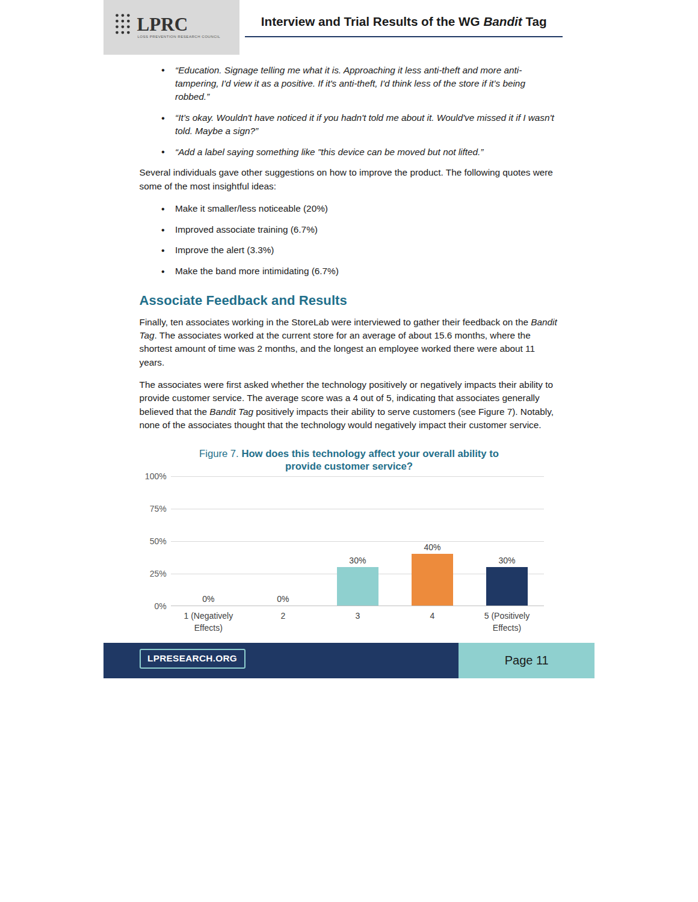Interview and Trial Results of the WG Bandit Tag
“Education. Signage telling me what it is. Approaching it less anti-theft and more anti-tampering, I'd view it as a positive. If it's anti-theft, I'd think less of the store if it’s being robbed.”
“It’s okay. Wouldn't have noticed it if you hadn't told me about it. Would've missed it if I wasn't told. Maybe a sign?”
“Add a label saying something like "this device can be moved but not lifted.”
Several individuals gave other suggestions on how to improve the product. The following quotes were some of the most insightful ideas:
Make it smaller/less noticeable (20%)
Improved associate training (6.7%)
Improve the alert (3.3%)
Make the band more intimidating (6.7%)
Associate Feedback and Results
Finally, ten associates working in the StoreLab were interviewed to gather their feedback on the Bandit Tag. The associates worked at the current store for an average of about 15.6 months, where the shortest amount of time was 2 months, and the longest an employee worked there were about 11 years.
The associates were first asked whether the technology positively or negatively impacts their ability to provide customer service. The average score was a 4 out of 5, indicating that associates generally believed that the Bandit Tag positively impacts their ability to serve customers (see Figure 7). Notably, none of the associates thought that the technology would negatively impact their customer service.
Figure 7. How does this technology affect your overall ability to provide customer service?
100%
75%
50%
25%
0%
0%
0%
30%
40%
30%
1 (Negatively Effects)
2
3
4
5 (Positively Effects)
Page 11
LPRESEARCH.ORG